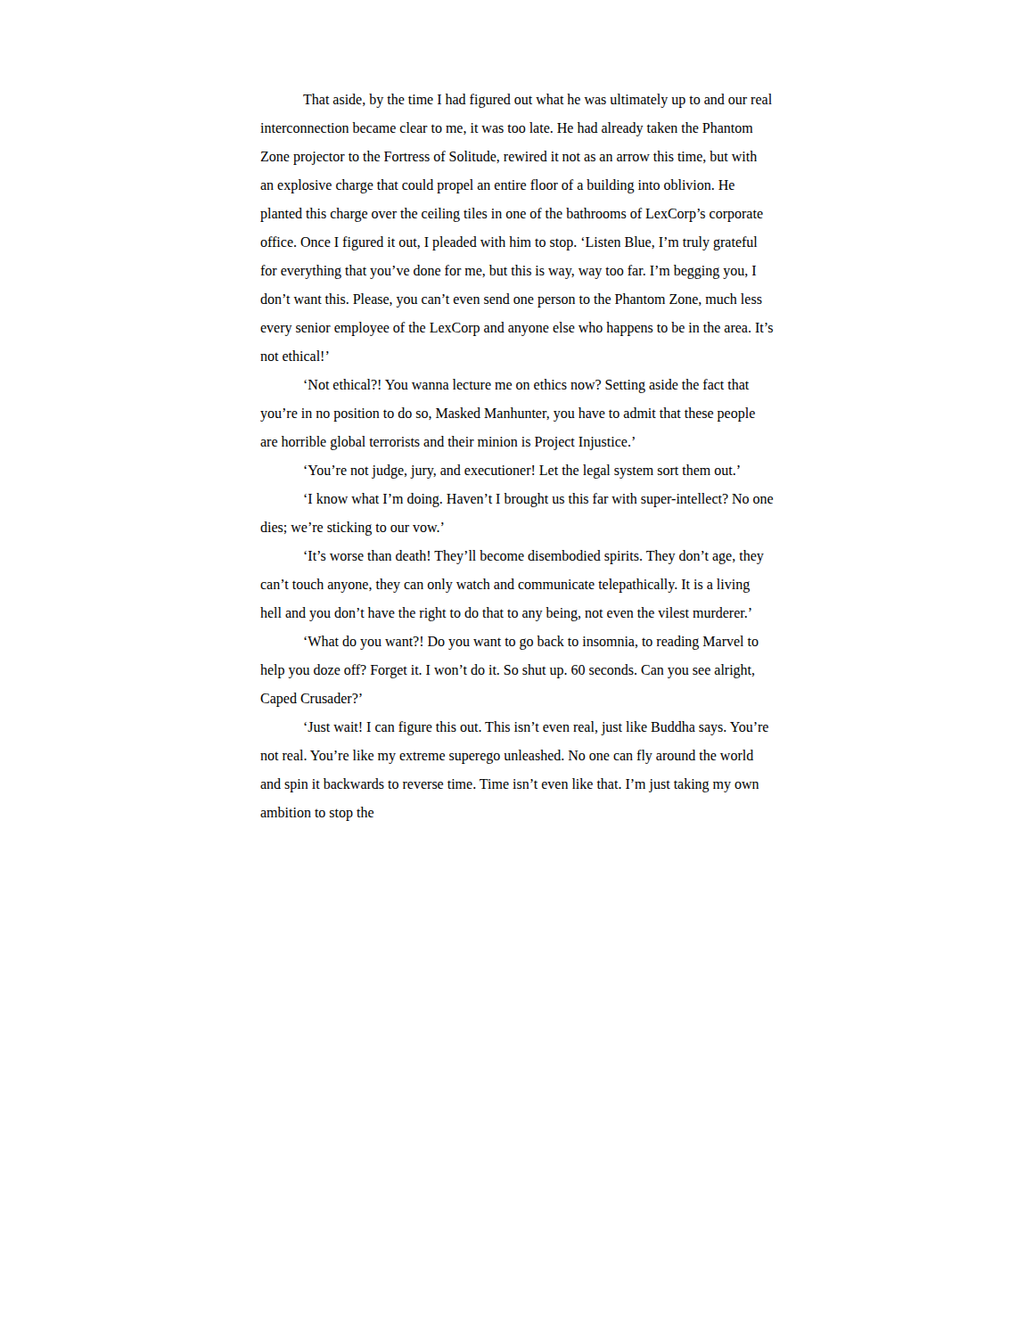That aside, by the time I had figured out what he was ultimately up to and our real interconnection became clear to me, it was too late. He had already taken the Phantom Zone projector to the Fortress of Solitude, rewired it not as an arrow this time, but with an explosive charge that could propel an entire floor of a building into oblivion. He planted this charge over the ceiling tiles in one of the bathrooms of LexCorp’s corporate office. Once I figured it out, I pleaded with him to stop. ‘Listen Blue, I’m truly grateful for everything that you’ve done for me, but this is way, way too far. I’m begging you, I don’t want this. Please, you can’t even send one person to the Phantom Zone, much less every senior employee of the LexCorp and anyone else who happens to be in the area. It’s not ethical!’
‘Not ethical?! You wanna lecture me on ethics now? Setting aside the fact that you’re in no position to do so, Masked Manhunter, you have to admit that these people are horrible global terrorists and their minion is Project Injustice.’
‘You’re not judge, jury, and executioner! Let the legal system sort them out.’
‘I know what I’m doing. Haven’t I brought us this far with super-intellect? No one dies; we’re sticking to our vow.’
‘It’s worse than death! They’ll become disembodied spirits. They don’t age, they can’t touch anyone, they can only watch and communicate telepathically. It is a living hell and you don’t have the right to do that to any being, not even the vilest murderer.’
‘What do you want?! Do you want to go back to insomnia, to reading Marvel to help you doze off? Forget it. I won’t do it. So shut up. 60 seconds. Can you see alright, Caped Crusader?’
‘Just wait! I can figure this out. This isn’t even real, just like Buddha says. You’re not real. You’re like my extreme superego unleashed. No one can fly around the world and spin it backwards to reverse time. Time isn’t even like that. I’m just taking my own ambition to stop the